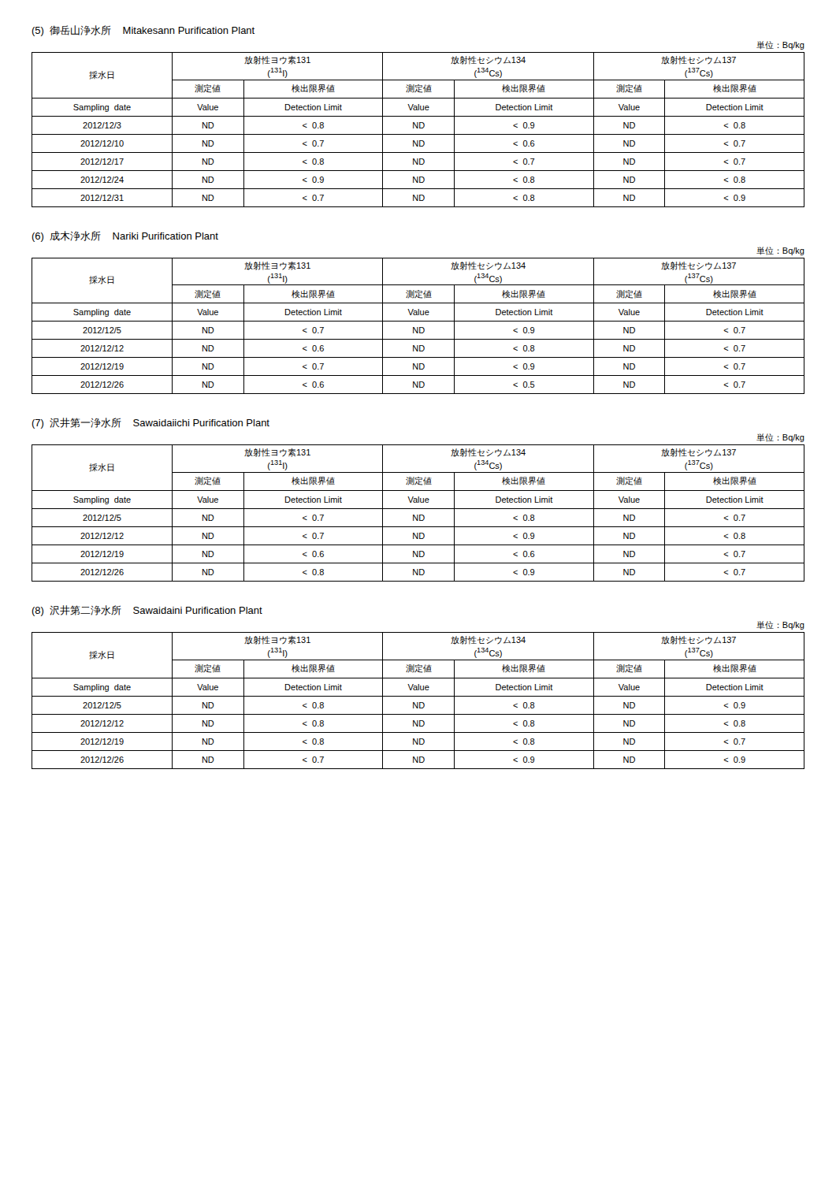(5) 御岳山浄水所 Mitakesann Purification Plant
単位：Bq/kg
| 採水日 | 放射性ヨウ素131 ( 131 I) | 放射性セシウム134 ( 134 Cs) | 放射性セシウム137 ( 137 Cs) |
| 測定値 | 検出限界値 | 測定値 | 検出限界値 | 測定値 | 検出限界値 |
| Sampling date | Value | Detection Limit | Value | Detection Limit | Value | Detection Limit |
| 2012/12/3 | ND | < 0.8 | ND | < 0.9 | ND | < 0.8 |
| 2012/12/10 | ND | < 0.7 | ND | < 0.6 | ND | < 0.7 |
| 2012/12/17 | ND | < 0.8 | ND | < 0.7 | ND | < 0.7 |
| 2012/12/24 | ND | < 0.9 | ND | < 0.8 | ND | < 0.8 |
| 2012/12/31 | ND | < 0.7 | ND | < 0.8 | ND | < 0.9 |
(6) 成木浄水所 Nariki Purification Plant
単位：Bq/kg
| 採水日 | 放射性ヨウ素131 ( 131 I) | 放射性セシウム134 ( 134 Cs) | 放射性セシウム137 ( 137 Cs) |
| 測定値 | 検出限界値 | 測定値 | 検出限界値 | 測定値 | 検出限界値 |
| Sampling date | Value | Detection Limit | Value | Detection Limit | Value | Detection Limit |
| 2012/12/5 | ND | < 0.7 | ND | < 0.9 | ND | < 0.7 |
| 2012/12/12 | ND | < 0.6 | ND | < 0.8 | ND | < 0.7 |
| 2012/12/19 | ND | < 0.7 | ND | < 0.9 | ND | < 0.7 |
| 2012/12/26 | ND | < 0.6 | ND | < 0.5 | ND | < 0.7 |
(7) 沢井第一浄水所 Sawaidaiichi Purification Plant
単位：Bq/kg
| 採水日 | 放射性ヨウ素131 ( 131 I) | 放射性セシウム134 ( 134 Cs) | 放射性セシウム137 ( 137 Cs) |
| 測定値 | 検出限界値 | 測定値 | 検出限界値 | 測定値 | 検出限界値 |
| Sampling date | Value | Detection Limit | Value | Detection Limit | Value | Detection Limit |
| 2012/12/5 | ND | < 0.7 | ND | < 0.8 | ND | < 0.7 |
| 2012/12/12 | ND | < 0.7 | ND | < 0.9 | ND | < 0.8 |
| 2012/12/19 | ND | < 0.6 | ND | < 0.6 | ND | < 0.7 |
| 2012/12/26 | ND | < 0.8 | ND | < 0.9 | ND | < 0.7 |
(8) 沢井第二浄水所 Sawaidaini Purification Plant
単位：Bq/kg
| 採水日 | 放射性ヨウ素131 ( 131 I) | 放射性セシウム134 ( 134 Cs) | 放射性セシウム137 ( 137 Cs) |
| 測定値 | 検出限界値 | 測定値 | 検出限界値 | 測定値 | 検出限界値 |
| Sampling date | Value | Detection Limit | Value | Detection Limit | Value | Detection Limit |
| 2012/12/5 | ND | < 0.8 | ND | < 0.8 | ND | < 0.9 |
| 2012/12/12 | ND | < 0.8 | ND | < 0.8 | ND | < 0.8 |
| 2012/12/19 | ND | < 0.8 | ND | < 0.8 | ND | < 0.7 |
| 2012/12/26 | ND | < 0.7 | ND | < 0.9 | ND | < 0.9 |